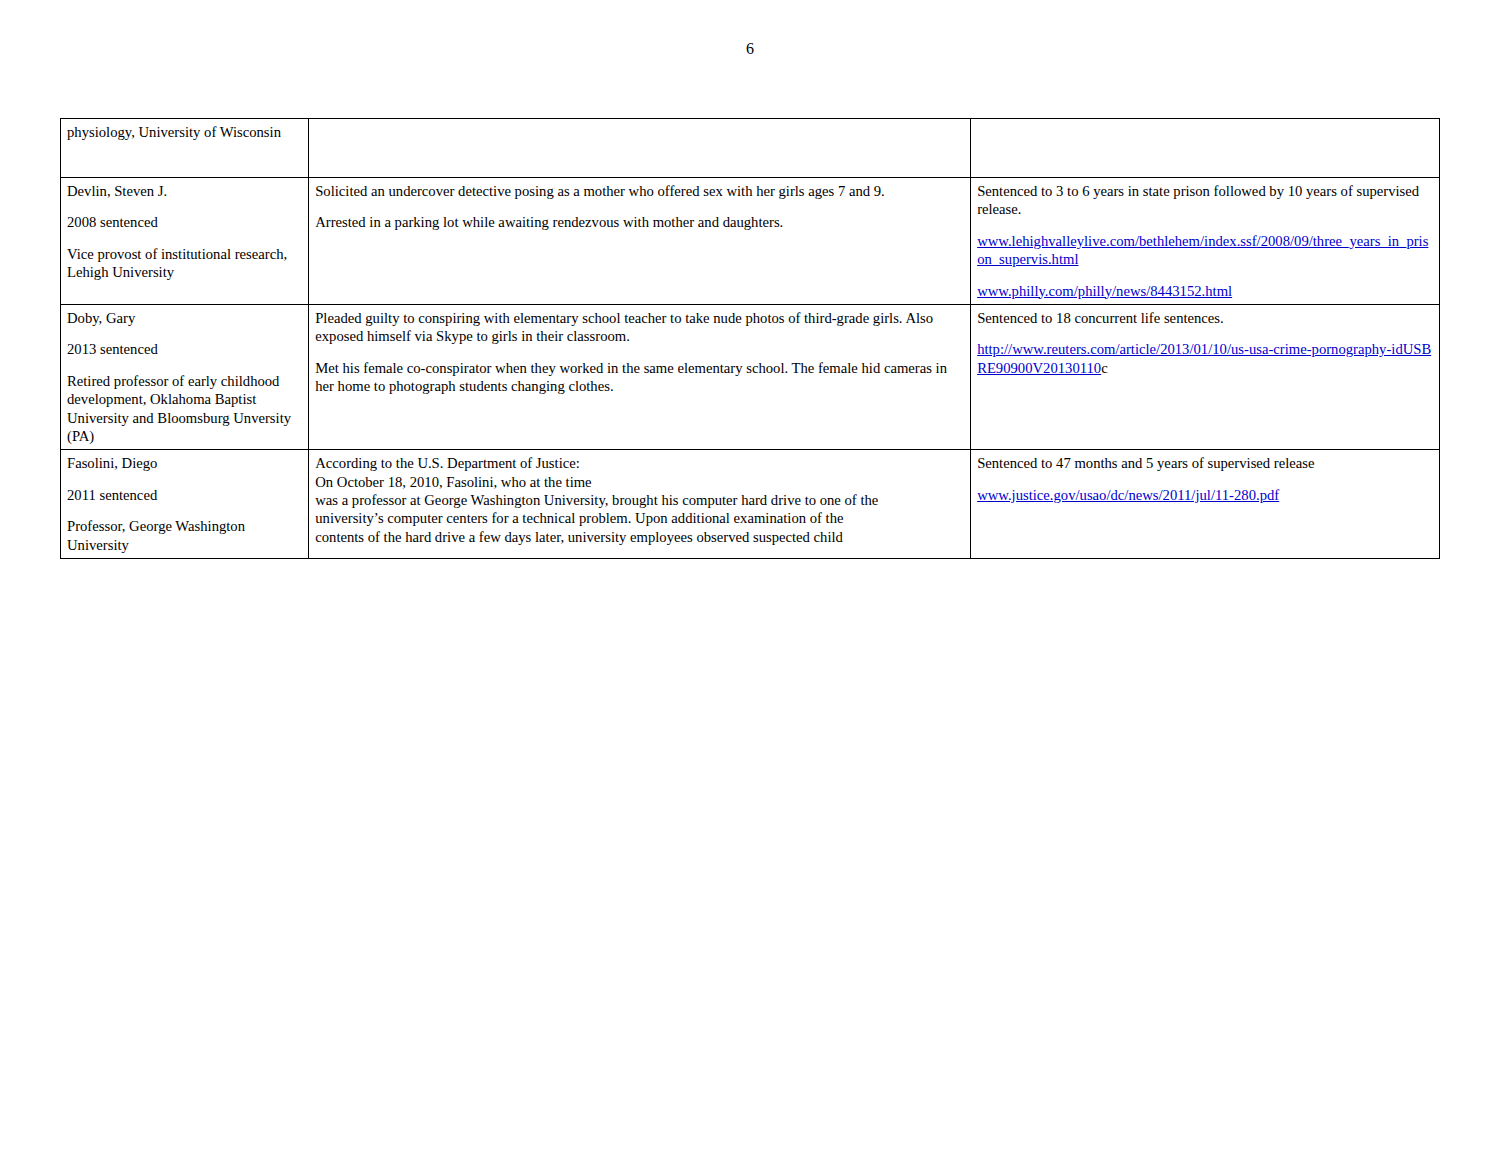6
| physiology, University of Wisconsin | | |
| Devlin, Steven J. 2008 sentenced Vice provost of institutional research, Lehigh University | Solicited an undercover detective posing as a mother who offered sex with her girls ages 7 and 9. Arrested in a parking lot while awaiting rendezvous with mother and daughters. | Sentenced to 3 to 6 years in state prison followed by 10 years of supervised release. www.lehighvalleylive.com/bethlehem/index.ssf/2008/09/three_years_in_prison_supervis.html www.philly.com/philly/news/8443152.html |
| Doby, Gary 2013 sentenced Retired professor of early childhood development, Oklahoma Baptist University and Bloomsburg Unversity (PA) | Pleaded guilty to conspiring with elementary school teacher to take nude photos of third-grade girls. Also exposed himself via Skype to girls in their classroom. Met his female co-conspirator when they worked in the same elementary school. The female hid cameras in her home to photograph students changing clothes. | Sentenced to 18 concurrent life sentences. http://www.reuters.com/article/2013/01/10/us-usa-crime-pornography-idUSBRE90900V20130110 c |
| Fasolini, Diego 2011 sentenced Professor, George Washington University | According to the U.S. Department of Justice: On October 18, 2010, Fasolini, who at the time was a professor at George Washington University, brought his computer hard drive to one of the university’s computer centers for a technical problem. Upon additional examination of the contents of the hard drive a few days later, university employees observed suspected child | Sentenced to 47 months and 5 years of supervised release www.justice.gov/usao/dc/news/2011/jul/11-280.pdf |